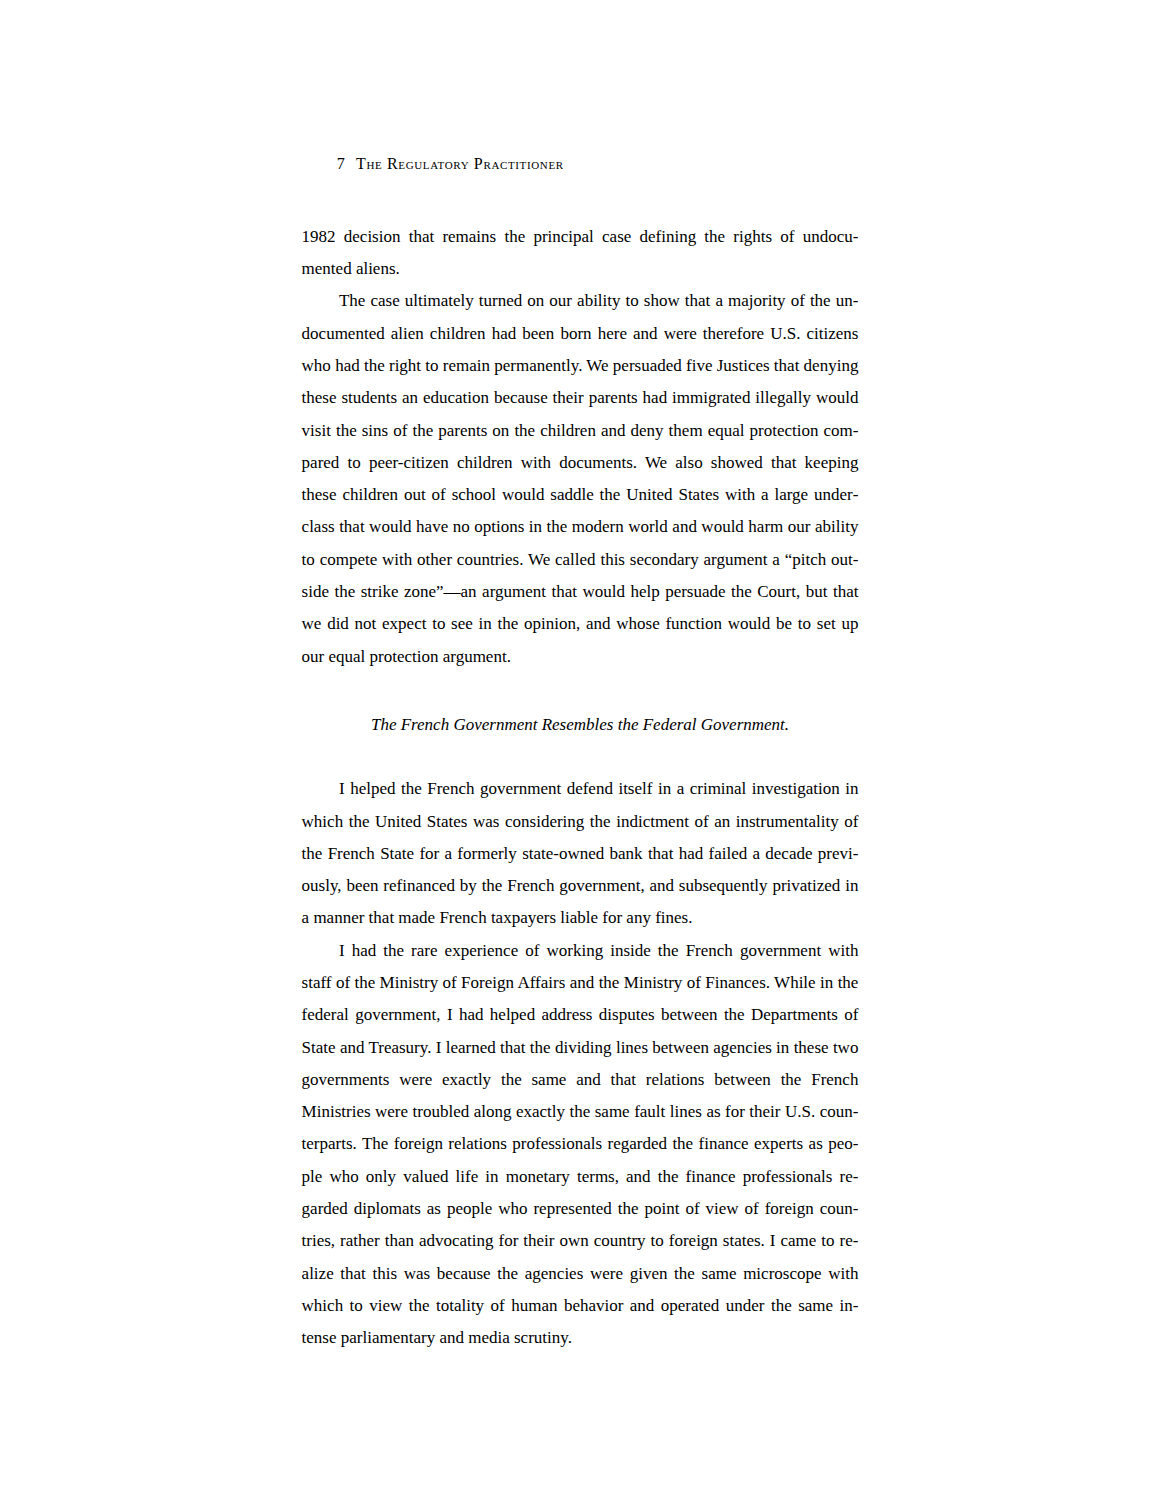7 The Regulatory Practitioner
1982 decision that remains the principal case defining the rights of undocumented aliens.
The case ultimately turned on our ability to show that a majority of the undocumented alien children had been born here and were therefore U.S. citizens who had the right to remain permanently. We persuaded five Justices that denying these students an education because their parents had immigrated illegally would visit the sins of the parents on the children and deny them equal protection compared to peer-citizen children with documents. We also showed that keeping these children out of school would saddle the United States with a large underclass that would have no options in the modern world and would harm our ability to compete with other countries. We called this secondary argument a “pitch outside the strike zone”—an argument that would help persuade the Court, but that we did not expect to see in the opinion, and whose function would be to set up our equal protection argument.
The French Government Resembles the Federal Government.
I helped the French government defend itself in a criminal investigation in which the United States was considering the indictment of an instrumentality of the French State for a formerly state-owned bank that had failed a decade previously, been refinanced by the French government, and subsequently privatized in a manner that made French taxpayers liable for any fines.
I had the rare experience of working inside the French government with staff of the Ministry of Foreign Affairs and the Ministry of Finances. While in the federal government, I had helped address disputes between the Departments of State and Treasury. I learned that the dividing lines between agencies in these two governments were exactly the same and that relations between the French Ministries were troubled along exactly the same fault lines as for their U.S. counterparts. The foreign relations professionals regarded the finance experts as people who only valued life in monetary terms, and the finance professionals regarded diplomats as people who represented the point of view of foreign countries, rather than advocating for their own country to foreign states. I came to realize that this was because the agencies were given the same microscope with which to view the totality of human behavior and operated under the same intense parliamentary and media scrutiny.